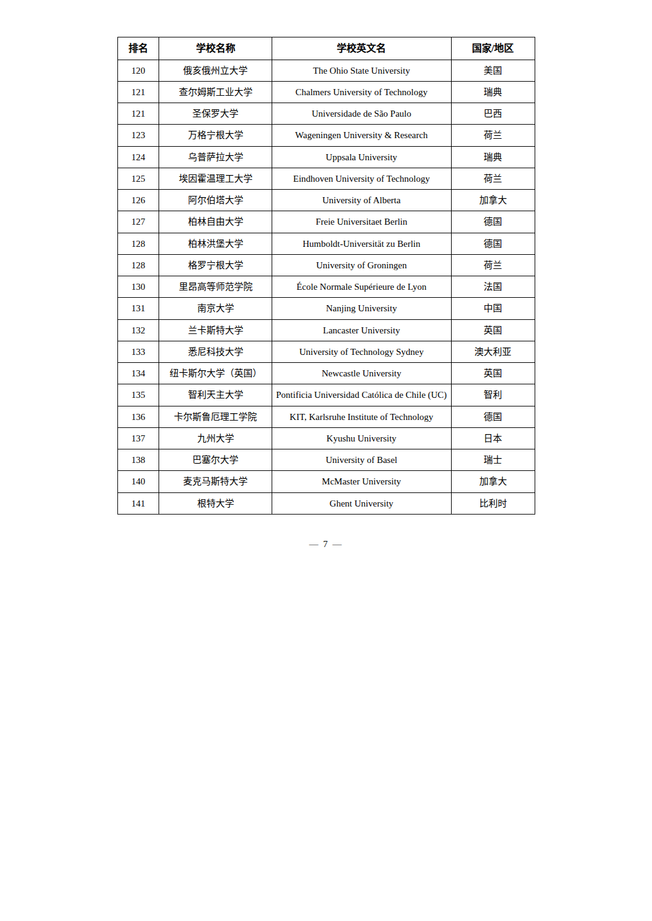| 排名 | 学校名称 | 学校英文名 | 国家/地区 |
| --- | --- | --- | --- |
| 120 | 俄亥俄州立大学 | The Ohio State University | 美国 |
| 121 | 查尔姆斯工业大学 | Chalmers University of Technology | 瑞典 |
| 121 | 圣保罗大学 | Universidade de São Paulo | 巴西 |
| 123 | 万格宁根大学 | Wageningen University & Research | 荷兰 |
| 124 | 乌普萨拉大学 | Uppsala University | 瑞典 |
| 125 | 埃因霍温理工大学 | Eindhoven University of Technology | 荷兰 |
| 126 | 阿尔伯塔大学 | University of Alberta | 加拿大 |
| 127 | 柏林自由大学 | Freie Universitaet Berlin | 德国 |
| 128 | 柏林洪堡大学 | Humboldt-Universität zu Berlin | 德国 |
| 128 | 格罗宁根大学 | University of Groningen | 荷兰 |
| 130 | 里昂高等师范学院 | École Normale Supérieure de Lyon | 法国 |
| 131 | 南京大学 | Nanjing University | 中国 |
| 132 | 兰卡斯特大学 | Lancaster University | 英国 |
| 133 | 悉尼科技大学 | University of Technology Sydney | 澳大利亚 |
| 134 | 纽卡斯尔大学（英国） | Newcastle University | 英国 |
| 135 | 智利天主大学 | Pontificia Universidad Católica de Chile (UC) | 智利 |
| 136 | 卡尔斯鲁厄理工学院 | KIT, Karlsruhe Institute of Technology | 德国 |
| 137 | 九州大学 | Kyushu University | 日本 |
| 138 | 巴塞尔大学 | University of Basel | 瑞士 |
| 140 | 麦克马斯特大学 | McMaster University | 加拿大 |
| 141 | 根特大学 | Ghent University | 比利时 |
— 7 —